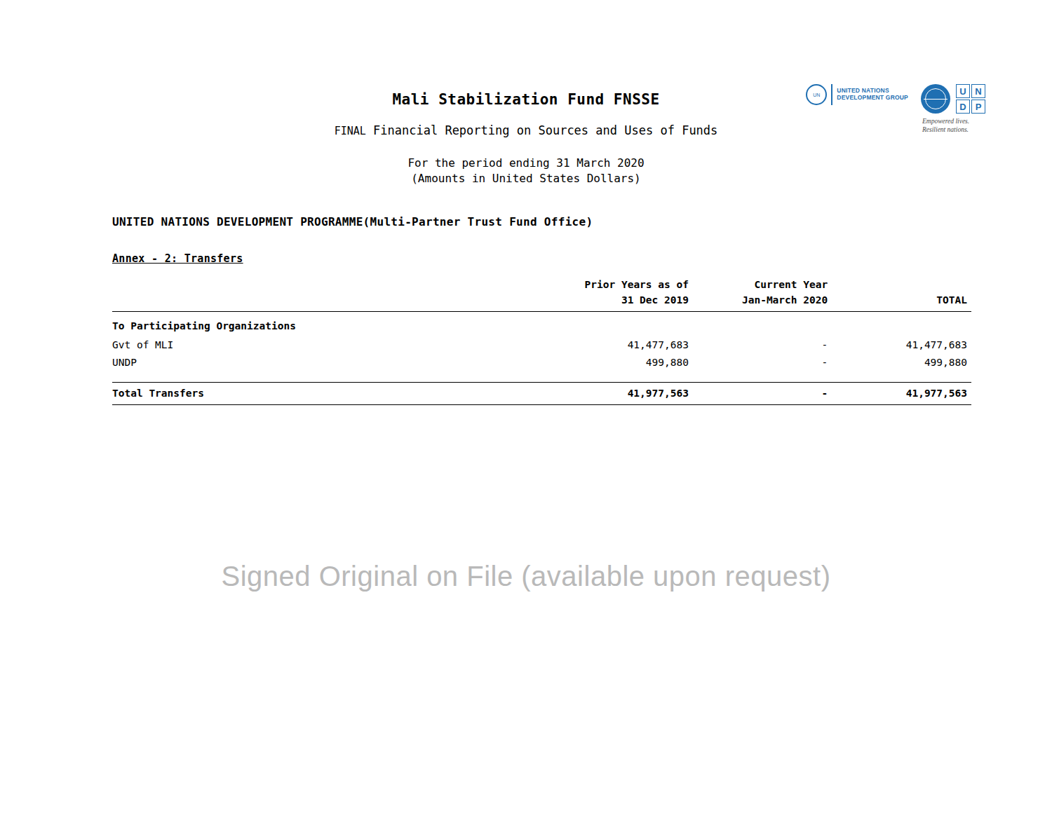UN
UNITED NATIONS
DEVELOPMENT GROUP
U
N
D
P
Empowered lives.
Resilient nations.
Mali Stabilization Fund FNSSE
FINAL Financial Reporting on Sources and Uses of Funds
For the period ending 31 March 2020
(Amounts in United States Dollars)
UNITED NATIONS DEVELOPMENT PROGRAMME(Multi-Partner Trust Fund Office)
Annex - 2: Transfers
| | Prior Years as of 31 Dec 2019 | Current Year Jan-March 2020 | TOTAL |
| --- | --- | --- | --- |
| To Participating Organizations | | | |
| Gvt of MLI | 41,477,683 | - | 41,477,683 |
| UNDP | 499,880 | - | 499,880 |
| Total Transfers | 41,977,563 | - | 41,977,563 |
Signed Original on File (available upon request)